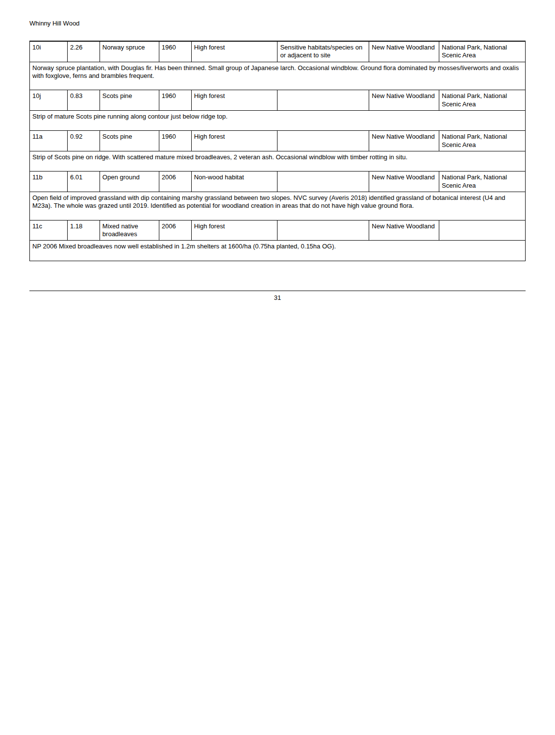Whinny Hill Wood
| 10i | 2.26 | Norway spruce | 1960 | High forest | Sensitive habitats/species on or adjacent to site | New Native Woodland | National Park, National Scenic Area |
| Norway spruce plantation, with Douglas fir. Has been thinned. Small group of Japanese larch. Occasional windblow. Ground flora dominated by mosses/liverworts and oxalis with foxglove, ferns and brambles frequent. |
| 10j | 0.83 | Scots pine | 1960 | High forest | | New Native Woodland | National Park, National Scenic Area |
| Strip of mature Scots pine running along contour just below ridge top. |
| 11a | 0.92 | Scots pine | 1960 | High forest | | New Native Woodland | National Park, National Scenic Area |
| Strip of Scots pine on ridge. With scattered mature mixed broadleaves, 2 veteran ash. Occasional windblow with timber rotting in situ. |
| 11b | 6.01 | Open ground | 2006 | Non-wood habitat | | New Native Woodland | National Park, National Scenic Area |
| Open field of improved grassland with dip containing marshy grassland between two slopes. NVC survey (Averis 2018) identified grassland of botanical interest (U4 and M23a). The whole was grazed until 2019. Identified as potential for woodland creation in areas that do not have high value ground flora. |
| 11c | 1.18 | Mixed native broadleaves | 2006 | High forest | | New Native Woodland | |
| NP 2006 Mixed broadleaves now well established in 1.2m shelters at 1600/ha (0.75ha planted, 0.15ha OG). |
31